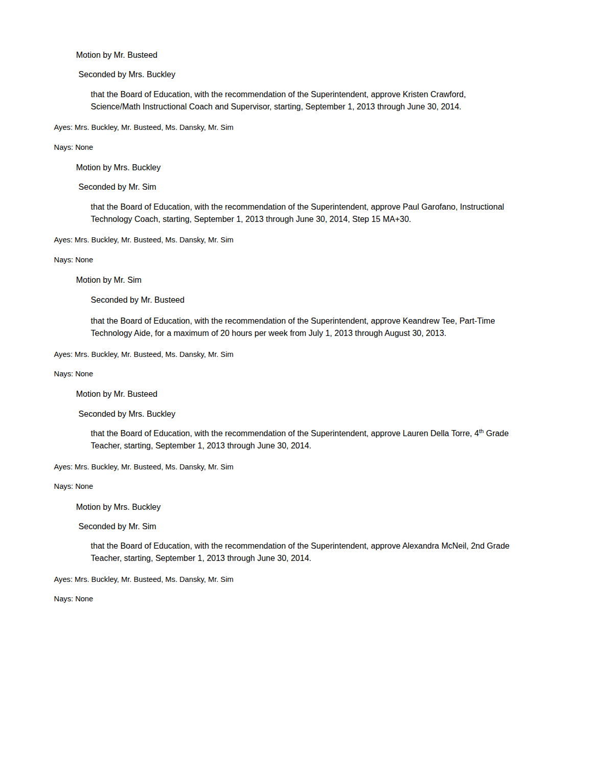Motion by Mr. Busteed
Seconded by Mrs. Buckley
that the Board of Education, with the recommendation of the Superintendent, approve Kristen Crawford, Science/Math Instructional Coach and Supervisor, starting, September 1, 2013 through June 30, 2014.
Ayes: Mrs. Buckley, Mr. Busteed, Ms. Dansky, Mr. Sim
Nays: None
Motion by Mrs. Buckley
Seconded by Mr. Sim
that the Board of Education, with the recommendation of the Superintendent, approve Paul Garofano, Instructional Technology Coach, starting, September 1, 2013 through June 30, 2014, Step 15 MA+30.
Ayes: Mrs. Buckley, Mr. Busteed, Ms. Dansky, Mr. Sim
Nays: None
Motion by Mr. Sim
Seconded by Mr. Busteed
that the Board of Education, with the recommendation of the Superintendent, approve Keandrew Tee, Part-Time Technology Aide, for a maximum of 20 hours per week from July 1, 2013 through August 30, 2013.
Ayes: Mrs. Buckley, Mr. Busteed, Ms. Dansky, Mr. Sim
Nays: None
Motion by Mr. Busteed
Seconded by Mrs. Buckley
that the Board of Education, with the recommendation of the Superintendent, approve Lauren Della Torre, 4th Grade Teacher, starting, September 1, 2013 through June 30, 2014.
Ayes: Mrs. Buckley, Mr. Busteed, Ms. Dansky, Mr. Sim
Nays: None
Motion by Mrs. Buckley
Seconded by Mr. Sim
that the Board of Education, with the recommendation of the Superintendent, approve Alexandra McNeil, 2nd Grade Teacher, starting, September 1, 2013 through June 30, 2014.
Ayes: Mrs. Buckley, Mr. Busteed, Ms. Dansky, Mr. Sim
Nays: None